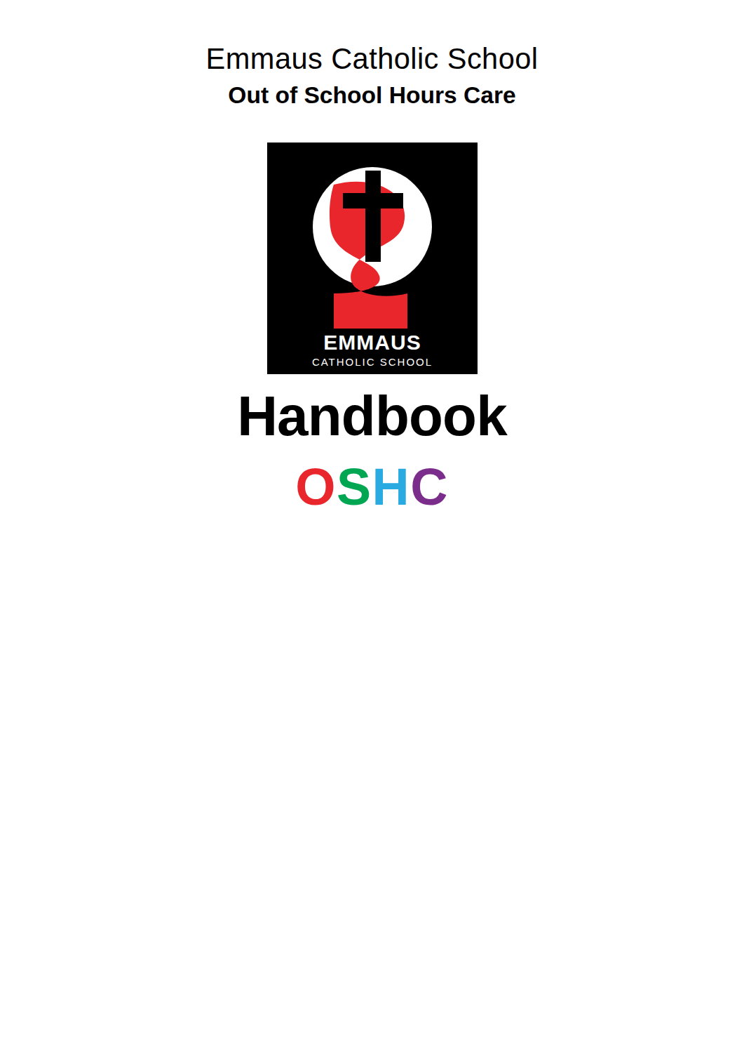Emmaus Catholic School
Out of School Hours Care
Emmaus Catholic School logo A black square containing a red stylised figure with a white circle and a black cross, above the words EMMAUS CATHOLIC SCHOOL in white. EMMAUS CATHOLIC SCHOOL
Handbook
OSHC